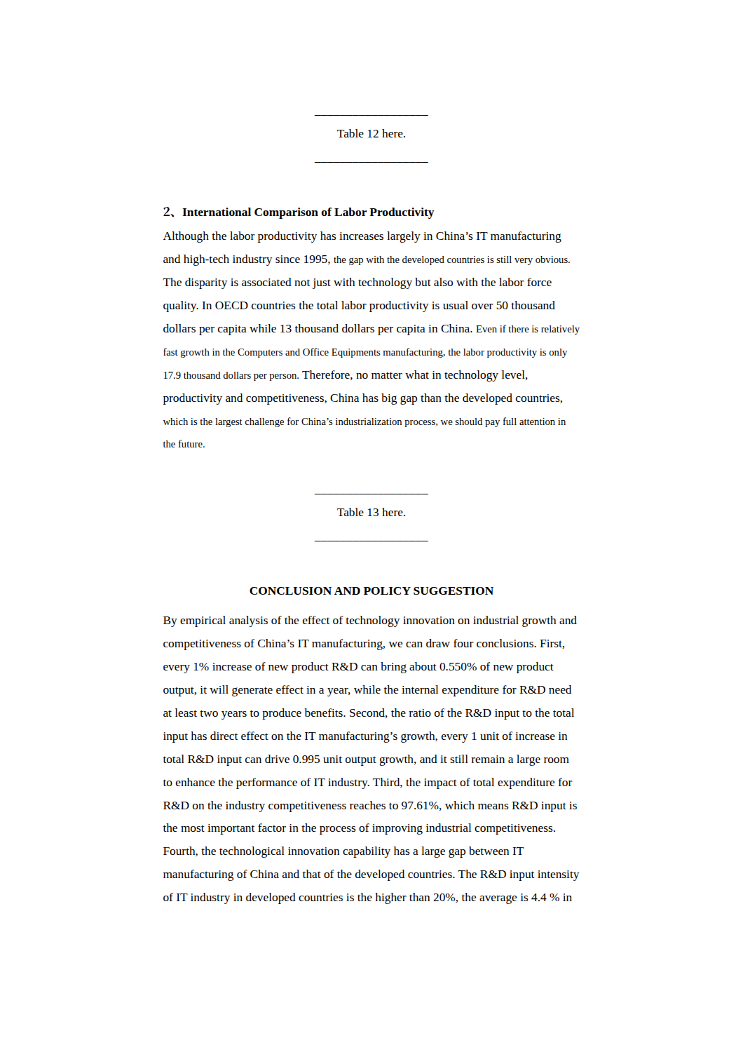__________________
Table 12 here.
__________________
2、International Comparison of Labor Productivity
Although the labor productivity has increases largely in China’s IT manufacturing and high-tech industry since 1995, the gap with the developed countries is still very obvious. The disparity is associated not just with technology but also with the labor force quality. In OECD countries the total labor productivity is usual over 50 thousand dollars per capita while 13 thousand dollars per capita in China. Even if there is relatively fast growth in the Computers and Office Equipments manufacturing, the labor productivity is only 17.9 thousand dollars per person. Therefore, no matter what in technology level, productivity and competitiveness, China has big gap than the developed countries, which is the largest challenge for China’s industrialization process, we should pay full attention in the future.
__________________
Table 13 here.
__________________
CONCLUSION AND POLICY SUGGESTION
By empirical analysis of the effect of technology innovation on industrial growth and competitiveness of China’s IT manufacturing, we can draw four conclusions. First, every 1% increase of new product R&D can bring about 0.550% of new product output, it will generate effect in a year, while the internal expenditure for R&D need at least two years to produce benefits. Second, the ratio of the R&D input to the total input has direct effect on the IT manufacturing’s growth, every 1 unit of increase in total R&D input can drive 0.995 unit output growth, and it still remain a large room to enhance the performance of IT industry. Third, the impact of total expenditure for R&D on the industry competitiveness reaches to 97.61%, which means R&D input is the most important factor in the process of improving industrial competitiveness. Fourth, the technological innovation capability has a large gap between IT manufacturing of China and that of the developed countries. The R&D input intensity of IT industry in developed countries is the higher than 20%, the average is 4.4 % in